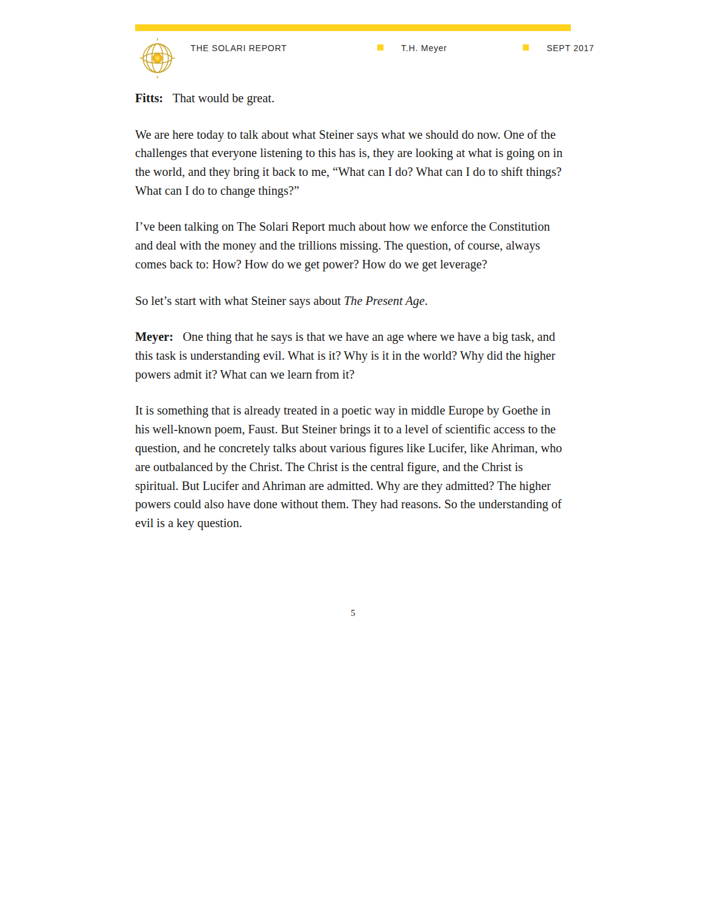THE SOLARI REPORT T.H. Meyer SEPT 2017
Fitts: That would be great.
We are here today to talk about what Steiner says what we should do now. One of the challenges that everyone listening to this has is, they are looking at what is going on in the world, and they bring it back to me, “What can I do? What can I do to shift things? What can I do to change things?”
I’ve been talking on The Solari Report much about how we enforce the Constitution and deal with the money and the trillions missing. The question, of course, always comes back to: How? How do we get power? How do we get leverage?
So let’s start with what Steiner says about The Present Age.
Meyer: One thing that he says is that we have an age where we have a big task, and this task is understanding evil. What is it? Why is it in the world? Why did the higher powers admit it? What can we learn from it?
It is something that is already treated in a poetic way in middle Europe by Goethe in his well-known poem, Faust. But Steiner brings it to a level of scientific access to the question, and he concretely talks about various figures like Lucifer, like Ahriman, who are outbalanced by the Christ. The Christ is the central figure, and the Christ is spiritual. But Lucifer and Ahriman are admitted. Why are they admitted? The higher powers could also have done without them. They had reasons. So the understanding of evil is a key question.
5